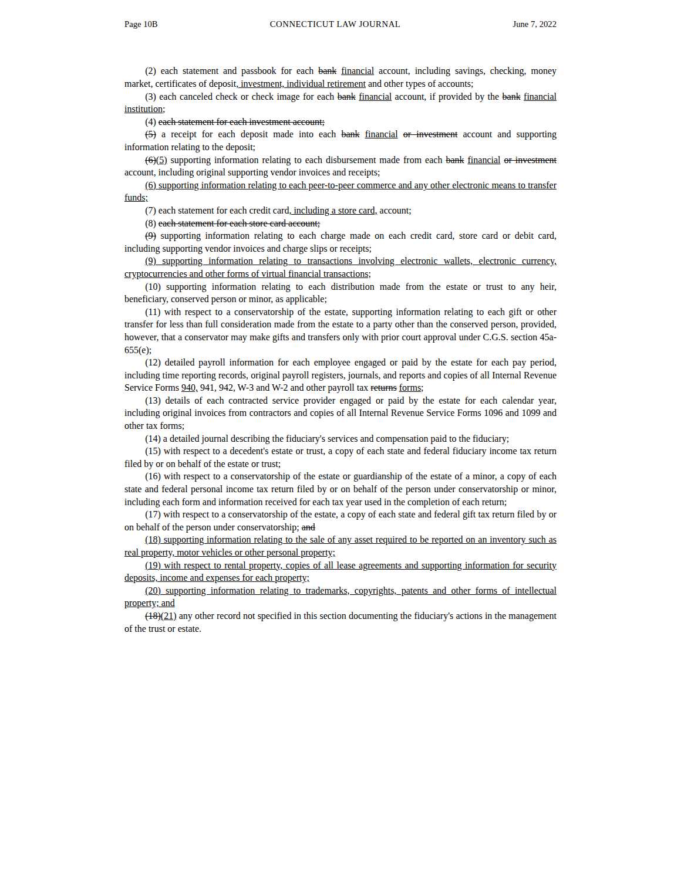Page 10B CONNECTICUT LAW JOURNAL June 7, 2022
(2) each statement and passbook for each bank financial account, including savings, checking, money market, certificates of deposit, investment, individual retirement and other types of accounts;
(3) each canceled check or check image for each bank financial account, if provided by the bank financial institution;
(4) each statement for each investment account;
(5) a receipt for each deposit made into each bank financial or investment account and supporting information relating to the deposit;
(6)(5) supporting information relating to each disbursement made from each bank financial or investment account, including original supporting vendor invoices and receipts;
(6) supporting information relating to each peer-to-peer commerce and any other electronic means to transfer funds;
(7) each statement for each credit card, including a store card, account;
(8) each statement for each store card account;
(9) supporting information relating to each charge made on each credit card, store card or debit card, including supporting vendor invoices and charge slips or receipts;
(9) supporting information relating to transactions involving electronic wallets, electronic currency, cryptocurrencies and other forms of virtual financial transactions;
(10) supporting information relating to each distribution made from the estate or trust to any heir, beneficiary, conserved person or minor, as applicable;
(11) with respect to a conservatorship of the estate, supporting information relating to each gift or other transfer for less than full consideration made from the estate to a party other than the conserved person, provided, however, that a conservator may make gifts and transfers only with prior court approval under C.G.S. section 45a-655(e);
(12) detailed payroll information for each employee engaged or paid by the estate for each pay period, including time reporting records, original payroll registers, journals, and reports and copies of all Internal Revenue Service Forms 940, 941, 942, W-3 and W-2 and other payroll tax returns forms;
(13) details of each contracted service provider engaged or paid by the estate for each calendar year, including original invoices from contractors and copies of all Internal Revenue Service Forms 1096 and 1099 and other tax forms;
(14) a detailed journal describing the fiduciary's services and compensation paid to the fiduciary;
(15) with respect to a decedent's estate or trust, a copy of each state and federal fiduciary income tax return filed by or on behalf of the estate or trust;
(16) with respect to a conservatorship of the estate or guardianship of the estate of a minor, a copy of each state and federal personal income tax return filed by or on behalf of the person under conservatorship or minor, including each form and information received for each tax year used in the completion of each return;
(17) with respect to a conservatorship of the estate, a copy of each state and federal gift tax return filed by or on behalf of the person under conservatorship; and
(18) supporting information relating to the sale of any asset required to be reported on an inventory such as real property, motor vehicles or other personal property;
(19) with respect to rental property, copies of all lease agreements and supporting information for security deposits, income and expenses for each property;
(20) supporting information relating to trademarks, copyrights, patents and other forms of intellectual property; and
(18)(21) any other record not specified in this section documenting the fiduciary's actions in the management of the trust or estate.